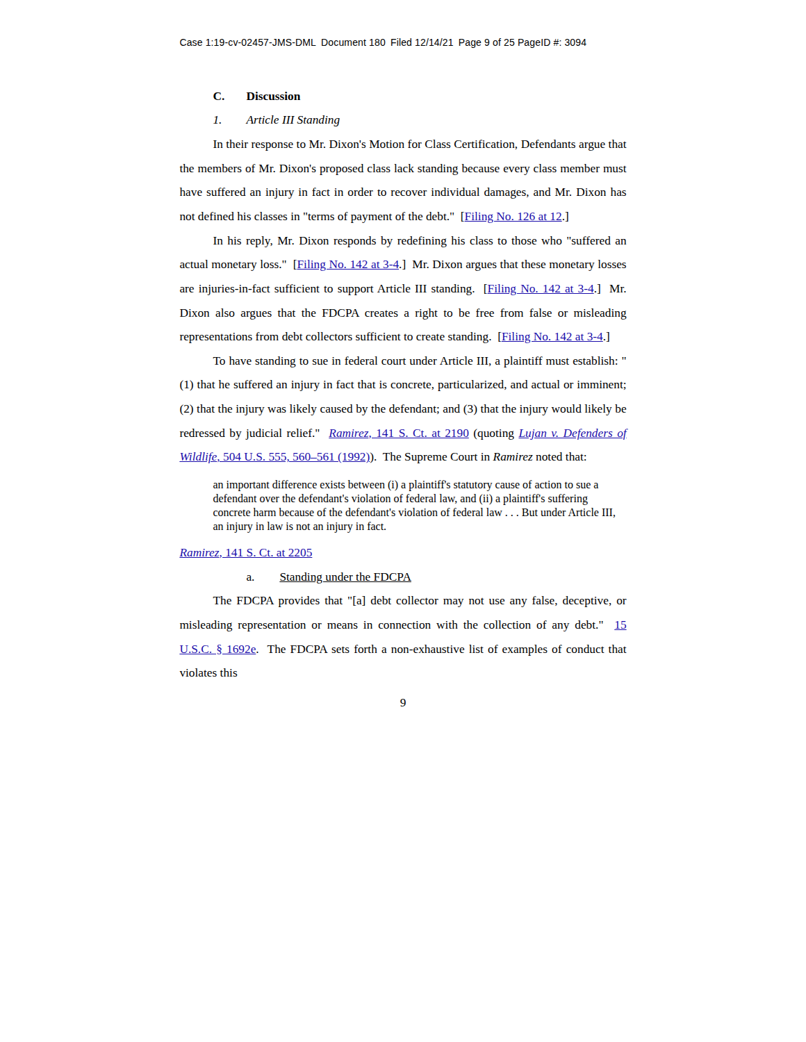Case 1:19-cv-02457-JMS-DML Document 180 Filed 12/14/21 Page 9 of 25 PageID #: 3094
C. Discussion
1. Article III Standing
In their response to Mr. Dixon's Motion for Class Certification, Defendants argue that the members of Mr. Dixon's proposed class lack standing because every class member must have suffered an injury in fact in order to recover individual damages, and Mr. Dixon has not defined his classes in "terms of payment of the debt." [Filing No. 126 at 12.]
In his reply, Mr. Dixon responds by redefining his class to those who "suffered an actual monetary loss." [Filing No. 142 at 3-4.] Mr. Dixon argues that these monetary losses are injuries-in-fact sufficient to support Article III standing. [Filing No. 142 at 3-4.] Mr. Dixon also argues that the FDCPA creates a right to be free from false or misleading representations from debt collectors sufficient to create standing. [Filing No. 142 at 3-4.]
To have standing to sue in federal court under Article III, a plaintiff must establish: "(1) that he suffered an injury in fact that is concrete, particularized, and actual or imminent; (2) that the injury was likely caused by the defendant; and (3) that the injury would likely be redressed by judicial relief." Ramirez, 141 S. Ct. at 2190 (quoting Lujan v. Defenders of Wildlife, 504 U.S. 555, 560–561 (1992)). The Supreme Court in Ramirez noted that:
an important difference exists between (i) a plaintiff's statutory cause of action to sue a defendant over the defendant's violation of federal law, and (ii) a plaintiff's suffering concrete harm because of the defendant's violation of federal law . . . But under Article III, an injury in law is not an injury in fact.
Ramirez, 141 S. Ct. at 2205
a. Standing under the FDCPA
The FDCPA provides that "[a] debt collector may not use any false, deceptive, or misleading representation or means in connection with the collection of any debt." 15 U.S.C. § 1692e. The FDCPA sets forth a non-exhaustive list of examples of conduct that violates this
9